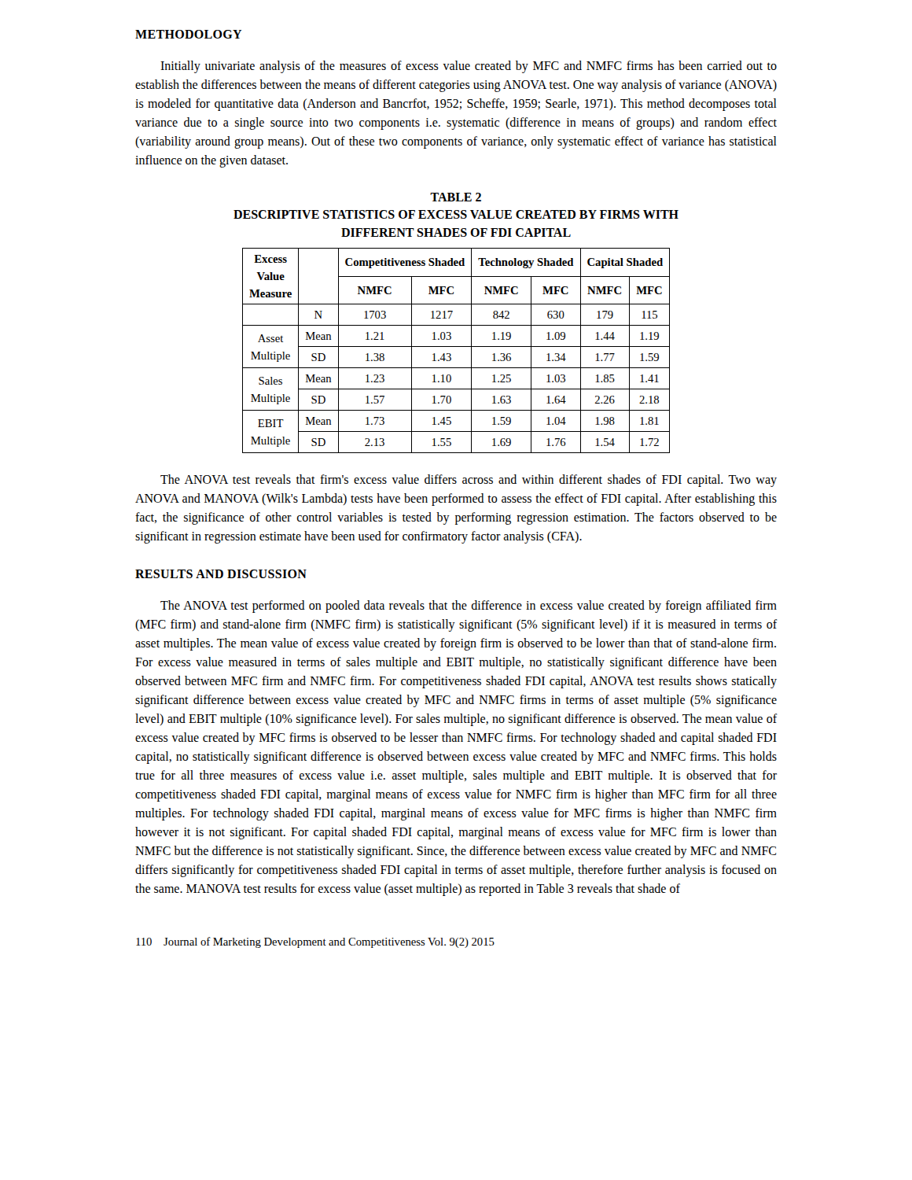METHODOLOGY
Initially univariate analysis of the measures of excess value created by MFC and NMFC firms has been carried out to establish the differences between the means of different categories using ANOVA test. One way analysis of variance (ANOVA) is modeled for quantitative data (Anderson and Bancrfot, 1952; Scheffe, 1959; Searle, 1971). This method decomposes total variance due to a single source into two components i.e. systematic (difference in means of groups) and random effect (variability around group means). Out of these two components of variance, only systematic effect of variance has statistical influence on the given dataset.
TABLE 2
DESCRIPTIVE STATISTICS OF EXCESS VALUE CREATED BY FIRMS WITH
DIFFERENT SHADES OF FDI CAPITAL
| Excess Value Measure | | Competitiveness Shaded | Technology Shaded | Capital Shaded |
| --- | --- | --- | --- | --- |
| NMFC | MFC | NMFC | MFC | NMFC | MFC |
| | N | 1703 | 1217 | 842 | 630 | 179 | 115 |
| Asset Multiple | Mean | 1.21 | 1.03 | 1.19 | 1.09 | 1.44 | 1.19 |
| SD | 1.38 | 1.43 | 1.36 | 1.34 | 1.77 | 1.59 |
| Sales Multiple | Mean | 1.23 | 1.10 | 1.25 | 1.03 | 1.85 | 1.41 |
| SD | 1.57 | 1.70 | 1.63 | 1.64 | 2.26 | 2.18 |
| EBIT Multiple | Mean | 1.73 | 1.45 | 1.59 | 1.04 | 1.98 | 1.81 |
| SD | 2.13 | 1.55 | 1.69 | 1.76 | 1.54 | 1.72 |
The ANOVA test reveals that firm's excess value differs across and within different shades of FDI capital. Two way ANOVA and MANOVA (Wilk's Lambda) tests have been performed to assess the effect of FDI capital. After establishing this fact, the significance of other control variables is tested by performing regression estimation. The factors observed to be significant in regression estimate have been used for confirmatory factor analysis (CFA).
RESULTS AND DISCUSSION
The ANOVA test performed on pooled data reveals that the difference in excess value created by foreign affiliated firm (MFC firm) and stand-alone firm (NMFC firm) is statistically significant (5% significant level) if it is measured in terms of asset multiples. The mean value of excess value created by foreign firm is observed to be lower than that of stand-alone firm. For excess value measured in terms of sales multiple and EBIT multiple, no statistically significant difference have been observed between MFC firm and NMFC firm. For competitiveness shaded FDI capital, ANOVA test results shows statically significant difference between excess value created by MFC and NMFC firms in terms of asset multiple (5% significance level) and EBIT multiple (10% significance level). For sales multiple, no significant difference is observed. The mean value of excess value created by MFC firms is observed to be lesser than NMFC firms. For technology shaded and capital shaded FDI capital, no statistically significant difference is observed between excess value created by MFC and NMFC firms. This holds true for all three measures of excess value i.e. asset multiple, sales multiple and EBIT multiple. It is observed that for competitiveness shaded FDI capital, marginal means of excess value for NMFC firm is higher than MFC firm for all three multiples. For technology shaded FDI capital, marginal means of excess value for MFC firms is higher than NMFC firm however it is not significant. For capital shaded FDI capital, marginal means of excess value for MFC firm is lower than NMFC but the difference is not statistically significant. Since, the difference between excess value created by MFC and NMFC differs significantly for competitiveness shaded FDI capital in terms of asset multiple, therefore further analysis is focused on the same. MANOVA test results for excess value (asset multiple) as reported in Table 3 reveals that shade of
110 Journal of Marketing Development and Competitiveness Vol. 9(2) 2015